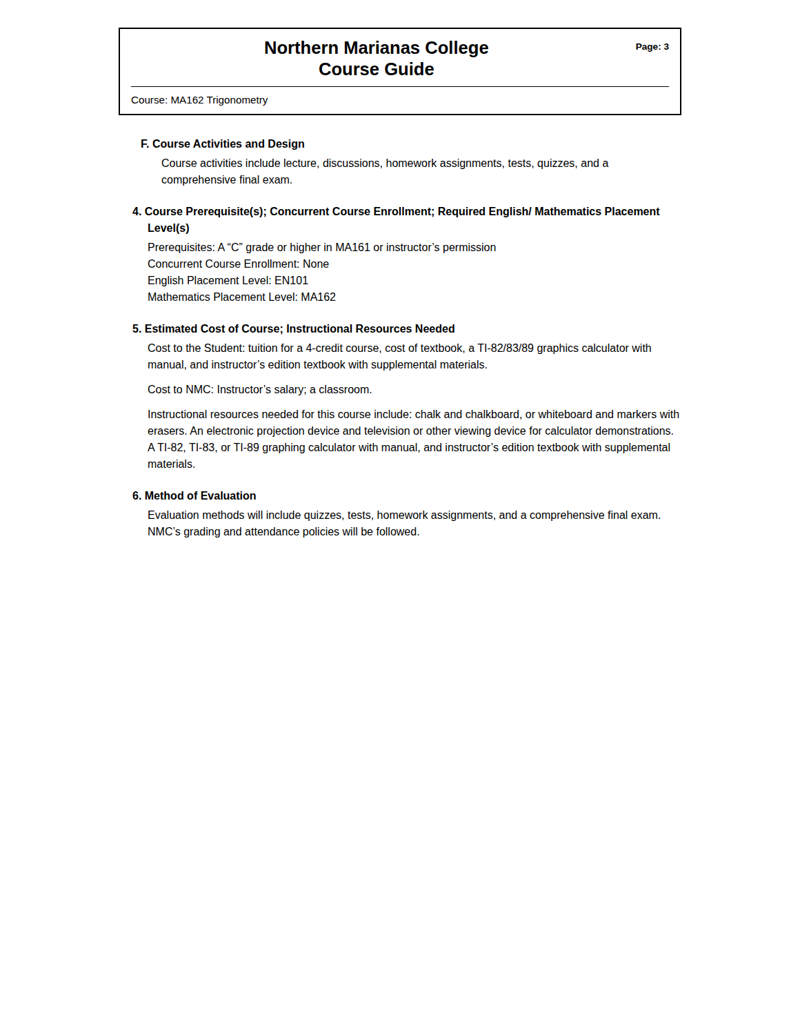Northern Marianas College
Course Guide
Page: 3
Course: MA162 Trigonometry
F. Course Activities and Design
Course activities include lecture, discussions, homework assignments, tests, quizzes, and a comprehensive final exam.
4. Course Prerequisite(s); Concurrent Course Enrollment; Required English/ Mathematics Placement Level(s)
Prerequisites: A “C” grade or higher in MA161 or instructor’s permission
Concurrent Course Enrollment: None
English Placement Level: EN101
Mathematics Placement Level: MA162
5. Estimated Cost of Course; Instructional Resources Needed
Cost to the Student: tuition for a 4-credit course, cost of textbook, a TI-82/83/89 graphics calculator with manual, and instructor’s edition textbook with supplemental materials.
Cost to NMC: Instructor’s salary; a classroom.
Instructional resources needed for this course include: chalk and chalkboard, or whiteboard and markers with erasers. An electronic projection device and television or other viewing device for calculator demonstrations. A TI-82, TI-83, or TI-89 graphing calculator with manual, and instructor’s edition textbook with supplemental materials.
6. Method of Evaluation
Evaluation methods will include quizzes, tests, homework assignments, and a comprehensive final exam. NMC’s grading and attendance policies will be followed.